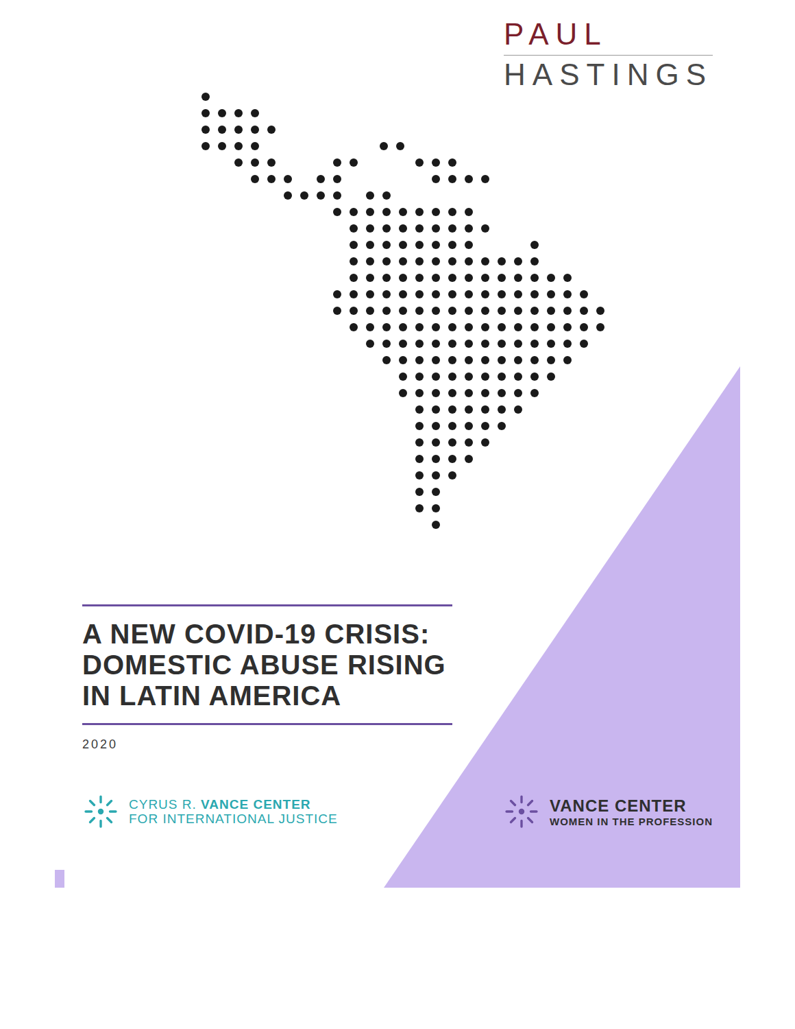PAUL
HASTINGS
A New COVID-19 Crisis:
Domestic Abuse Rising in Latin America
2020
CYRUS R. VANCE CENTER
FOR INTERNATIONAL JUSTICE
VANCE CENTER
WOMEN IN THE PROFESSION